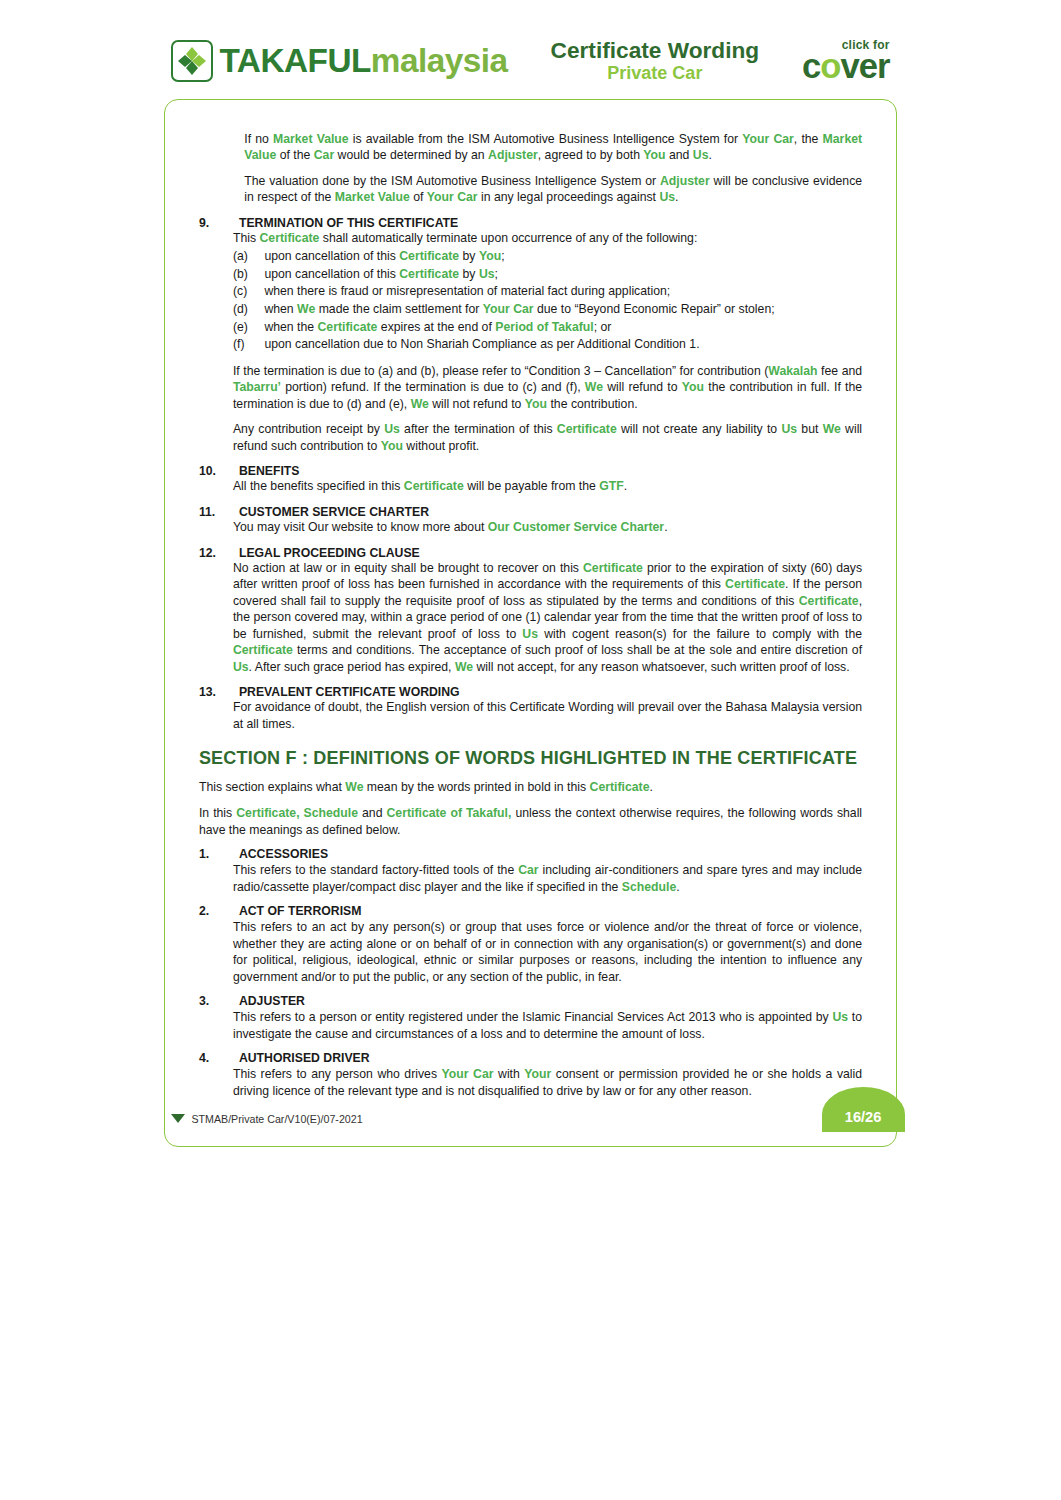TAKAFUL malaysia
Certificate Wording
Private Car
click for
cover
If no Market Value is available from the ISM Automotive Business Intelligence System for Your Car, the Market Value of the Car would be determined by an Adjuster, agreed to by both You and Us.
The valuation done by the ISM Automotive Business Intelligence System or Adjuster will be conclusive evidence in respect of the Market Value of Your Car in any legal proceedings against Us.
9.
TERMINATION OF THIS CERTIFICATE
This Certificate shall automatically terminate upon occurrence of any of the following:
(a) upon cancellation of this Certificate by You;
(b) upon cancellation of this Certificate by Us;
(c) when there is fraud or misrepresentation of material fact during application;
(d) when We made the claim settlement for Your Car due to “Beyond Economic Repair” or stolen;
(e) when the Certificate expires at the end of Period of Takaful; or
(f) upon cancellation due to Non Shariah Compliance as per Additional Condition 1.
If the termination is due to (a) and (b), please refer to “Condition 3 – Cancellation” for contribution (Wakalah fee and Tabarru’ portion) refund. If the termination is due to (c) and (f), We will refund to You the contribution in full. If the termination is due to (d) and (e), We will not refund to You the contribution.
Any contribution receipt by Us after the termination of this Certificate will not create any liability to Us but We will refund such contribution to You without profit.
10.
BENEFITS
All the benefits specified in this Certificate will be payable from the GTF.
11.
CUSTOMER SERVICE CHARTER
You may visit Our website to know more about Our Customer Service Charter.
12.
LEGAL PROCEEDING CLAUSE
No action at law or in equity shall be brought to recover on this Certificate prior to the expiration of sixty (60) days after written proof of loss has been furnished in accordance with the requirements of this Certificate. If the person covered shall fail to supply the requisite proof of loss as stipulated by the terms and conditions of this Certificate, the person covered may, within a grace period of one (1) calendar year from the time that the written proof of loss to be furnished, submit the relevant proof of loss to Us with cogent reason(s) for the failure to comply with the Certificate terms and conditions. The acceptance of such proof of loss shall be at the sole and entire discretion of Us. After such grace period has expired, We will not accept, for any reason whatsoever, such written proof of loss.
13.
PREVALENT CERTIFICATE WORDING
For avoidance of doubt, the English version of this Certificate Wording will prevail over the Bahasa Malaysia version at all times.
SECTION F : DEFINITIONS OF WORDS HIGHLIGHTED IN THE CERTIFICATE
This section explains what We mean by the words printed in bold in this Certificate.
In this Certificate, Schedule and Certificate of Takaful, unless the context otherwise requires, the following words shall have the meanings as defined below.
1. ACCESSORIES
This refers to the standard factory-fitted tools of the Car including air-conditioners and spare tyres and may include radio/cassette player/compact disc player and the like if specified in the Schedule.
2. ACT OF TERRORISM
This refers to an act by any person(s) or group that uses force or violence and/or the threat of force or violence, whether they are acting alone or on behalf of or in connection with any organisation(s) or government(s) and done for political, religious, ideological, ethnic or similar purposes or reasons, including the intention to influence any government and/or to put the public, or any section of the public, in fear.
3. ADJUSTER
This refers to a person or entity registered under the Islamic Financial Services Act 2013 who is appointed by Us to investigate the cause and circumstances of a loss and to determine the amount of loss.
4. AUTHORISED DRIVER
This refers to any person who drives Your Car with Your consent or permission provided he or she holds a valid driving licence of the relevant type and is not disqualified to drive by law or for any other reason.
STMAB/Private Car/V10(E)/07-2021
16/26